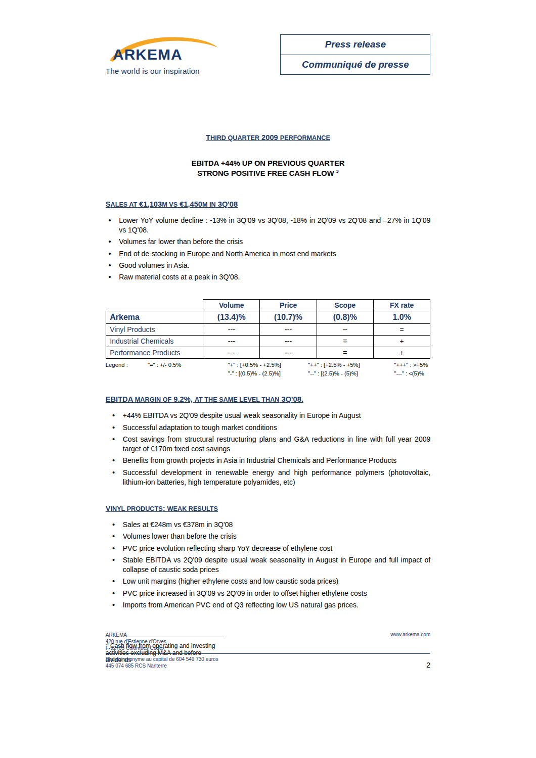ARKEMA
The world is our inspiration
Press release
Communiqué de presse
THIRD QUARTER 2009 PERFORMANCE
EBITDA +44% UP ON PREVIOUS QUARTER
STRONG POSITIVE FREE CASH FLOW 3
SALES AT €1,103M VS €1,450M IN 3Q'08
Lower YoY volume decline : -13% in 3Q'09 vs 3Q'08, -18% in 2Q'09 vs 2Q'08 and –27% in 1Q'09 vs 1Q'08.
Volumes far lower than before the crisis
End of de-stocking in Europe and North America in most end markets
Good volumes in Asia.
Raw material costs at a peak in 3Q'08.
| | Volume | Price | Scope | FX rate |
| --- | --- | --- | --- | --- |
| Arkema | (13.4)% | (10.7)% | (0.8)% | 1.0% |
| Vinyl Products | --- | --- | -- | = |
| Industrial Chemicals | --- | --- | = | + |
| Performance Products | --- | --- | = | + |
Legend :
"=" : +/- 0.5%
"+" : [+0.5% - +2.5%]
"++" : [+2.5% - +5%]
"+++" : >+5%
"-" : [(0.5)% - (2.5)%]
"--" : [(2.5)% - (5)%]
"---" : <(5)%
EBITDA MARGIN OF 9.2%, AT THE SAME LEVEL THAN 3Q'08.
+44% EBITDA vs 2Q'09 despite usual weak seasonality in Europe in August
Successful adaptation to tough market conditions
Cost savings from structural restructuring plans and G&A reductions in line with full year 2009 target of €170m fixed cost savings
Benefits from growth projects in Asia in Industrial Chemicals and Performance Products
Successful development in renewable energy and high performance polymers (photovoltaic, lithium-ion batteries, high temperature polyamides, etc)
VINYL PRODUCTS: WEAK RESULTS
Sales at €248m vs €378m in 3Q'08
Volumes lower than before the crisis
PVC price evolution reflecting sharp YoY decrease of ethylene cost
Stable EBITDA vs 2Q'09 despite usual weak seasonality in August in Europe and full impact of collapse of caustic soda prices
Low unit margins (higher ethylene costs and low caustic soda prices)
PVC price increased in 3Q'09 vs 2Q'09 in order to offset higher ethylene costs
Imports from American PVC end of Q3 reflecting low US natural gas prices.
3 Cash flow from operating and investing activities excluding M&A and before dividends
ARKEMA
420 rue d'Estienne d'Orves
F-92705 Colombes Cedex
www.arkema.com
Société anonyme au capital de 604 549 730 euros
445 074 685 RCS Nanterre
2